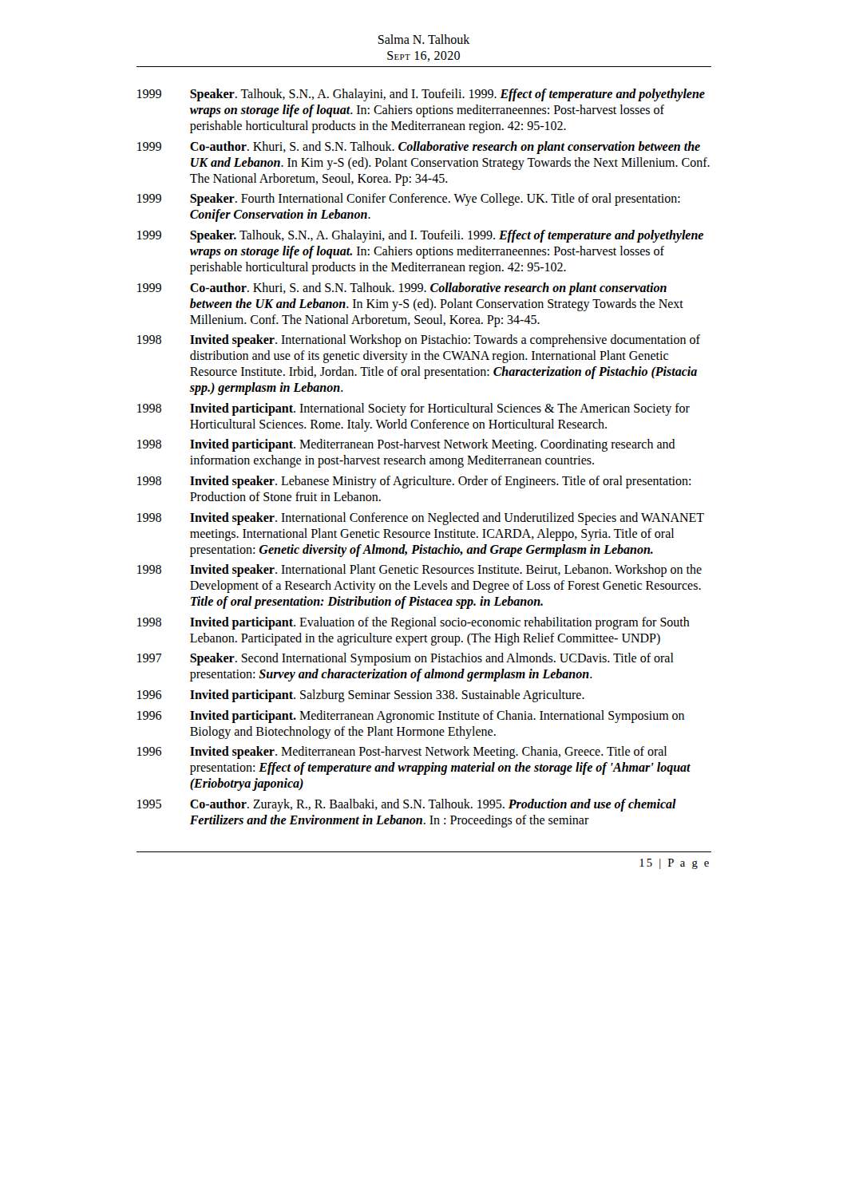Salma N. Talhouk Sept 16, 2020
1999
Speaker. Talhouk, S.N., A. Ghalayini, and I. Toufeili. 1999. Effect of temperature and polyethylene wraps on storage life of loquat. In: Cahiers options mediterraneennes: Post-harvest losses of perishable horticultural products in the Mediterranean region. 42: 95-102.
1999
Co-author. Khuri, S. and S.N. Talhouk. Collaborative research on plant conservation between the UK and Lebanon. In Kim y-S (ed). Polant Conservation Strategy Towards the Next Millenium. Conf. The National Arboretum, Seoul, Korea. Pp: 34-45.
1999
Speaker. Fourth International Conifer Conference. Wye College. UK. Title of oral presentation: Conifer Conservation in Lebanon.
1999
Speaker. Talhouk, S.N., A. Ghalayini, and I. Toufeili. 1999. Effect of temperature and polyethylene wraps on storage life of loquat. In: Cahiers options mediterraneennes: Post-harvest losses of perishable horticultural products in the Mediterranean region. 42: 95-102.
1999
Co-author. Khuri, S. and S.N. Talhouk. 1999. Collaborative research on plant conservation between the UK and Lebanon. In Kim y-S (ed). Polant Conservation Strategy Towards the Next Millenium. Conf. The National Arboretum, Seoul, Korea. Pp: 34-45.
1998
Invited speaker. International Workshop on Pistachio: Towards a comprehensive documentation of distribution and use of its genetic diversity in the CWANA region. International Plant Genetic Resource Institute. Irbid, Jordan. Title of oral presentation: Characterization of Pistachio (Pistacia spp.) germplasm in Lebanon.
1998
Invited participant. International Society for Horticultural Sciences & The American Society for Horticultural Sciences. Rome. Italy. World Conference on Horticultural Research.
1998
Invited participant. Mediterranean Post-harvest Network Meeting. Coordinating research and information exchange in post-harvest research among Mediterranean countries.
1998
Invited speaker. Lebanese Ministry of Agriculture. Order of Engineers. Title of oral presentation: Production of Stone fruit in Lebanon.
1998
Invited speaker. International Conference on Neglected and Underutilized Species and WANANET meetings. International Plant Genetic Resource Institute. ICARDA, Aleppo, Syria. Title of oral presentation: Genetic diversity of Almond, Pistachio, and Grape Germplasm in Lebanon.
1998
Invited speaker. International Plant Genetic Resources Institute. Beirut, Lebanon. Workshop on the Development of a Research Activity on the Levels and Degree of Loss of Forest Genetic Resources. Title of oral presentation: Distribution of Pistacea spp. in Lebanon.
1998
Invited participant. Evaluation of the Regional socio-economic rehabilitation program for South Lebanon. Participated in the agriculture expert group. (The High Relief Committee- UNDP)
1997
Speaker. Second International Symposium on Pistachios and Almonds. UCDavis. Title of oral presentation: Survey and characterization of almond germplasm in Lebanon.
1996
Invited participant. Salzburg Seminar Session 338. Sustainable Agriculture.
1996
Invited participant. Mediterranean Agronomic Institute of Chania. International Symposium on Biology and Biotechnology of the Plant Hormone Ethylene.
1996
Invited speaker. Mediterranean Post-harvest Network Meeting. Chania, Greece. Title of oral presentation: Effect of temperature and wrapping material on the storage life of 'Ahmar' loquat (Eriobotrya japonica)
1995
Co-author. Zurayk, R., R. Baalbaki, and S.N. Talhouk. 1995. Production and use of chemical Fertilizers and the Environment in Lebanon. In : Proceedings of the seminar
15 | P a g e